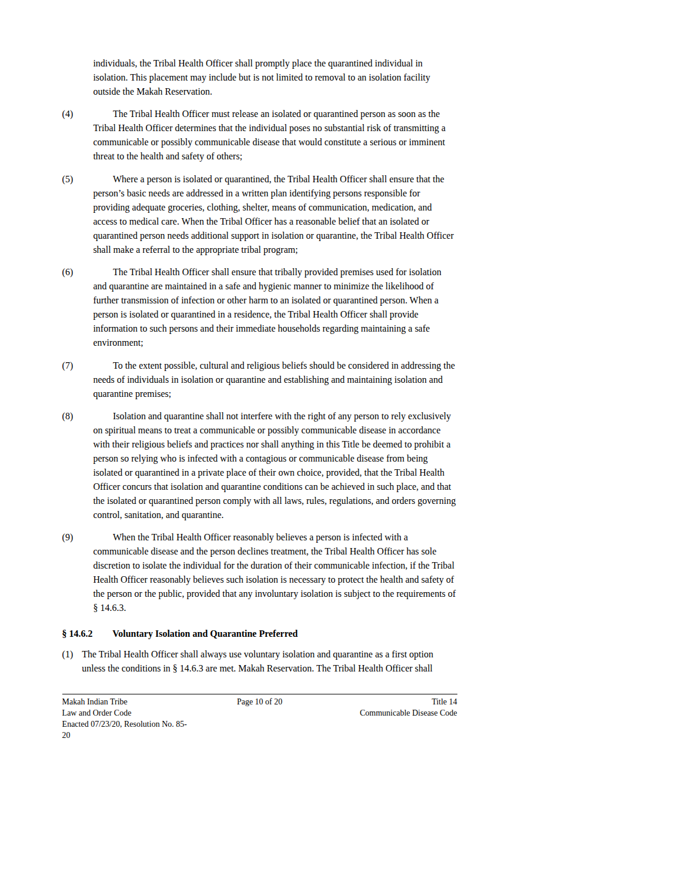individuals, the Tribal Health Officer shall promptly place the quarantined individual in isolation. This placement may include but is not limited to removal to an isolation facility outside the Makah Reservation.
(4)
The Tribal Health Officer must release an isolated or quarantined person as soon as the Tribal Health Officer determines that the individual poses no substantial risk of transmitting a communicable or possibly communicable disease that would constitute a serious or imminent threat to the health and safety of others;
(5)
Where a person is isolated or quarantined, the Tribal Health Officer shall ensure that the person’s basic needs are addressed in a written plan identifying persons responsible for providing adequate groceries, clothing, shelter, means of communication, medication, and access to medical care. When the Tribal Officer has a reasonable belief that an isolated or quarantined person needs additional support in isolation or quarantine, the Tribal Health Officer shall make a referral to the appropriate tribal program;
(6)
The Tribal Health Officer shall ensure that tribally provided premises used for isolation and quarantine are maintained in a safe and hygienic manner to minimize the likelihood of further transmission of infection or other harm to an isolated or quarantined person. When a person is isolated or quarantined in a residence, the Tribal Health Officer shall provide information to such persons and their immediate households regarding maintaining a safe environment;
(7)
To the extent possible, cultural and religious beliefs should be considered in addressing the needs of individuals in isolation or quarantine and establishing and maintaining isolation and quarantine premises;
(8)
Isolation and quarantine shall not interfere with the right of any person to rely exclusively on spiritual means to treat a communicable or possibly communicable disease in accordance with their religious beliefs and practices nor shall anything in this Title be deemed to prohibit a person so relying who is infected with a contagious or communicable disease from being isolated or quarantined in a private place of their own choice, provided, that the Tribal Health Officer concurs that isolation and quarantine conditions can be achieved in such place, and that the isolated or quarantined person comply with all laws, rules, regulations, and orders governing control, sanitation, and quarantine.
(9)
When the Tribal Health Officer reasonably believes a person is infected with a communicable disease and the person declines treatment, the Tribal Health Officer has sole discretion to isolate the individual for the duration of their communicable infection, if the Tribal Health Officer reasonably believes such isolation is necessary to protect the health and safety of the person or the public, provided that any involuntary isolation is subject to the requirements of § 14.6.3.
§ 14.6.2 Voluntary Isolation and Quarantine Preferred
(1)
The Tribal Health Officer shall always use voluntary isolation and quarantine as a first option unless the conditions in § 14.6.3 are met. Makah Reservation. The Tribal Health Officer shall
Makah Indian Tribe
Law and Order Code
Enacted 07/23/20, Resolution No. 85-20
Page 10 of 20
Title 14
Communicable Disease Code